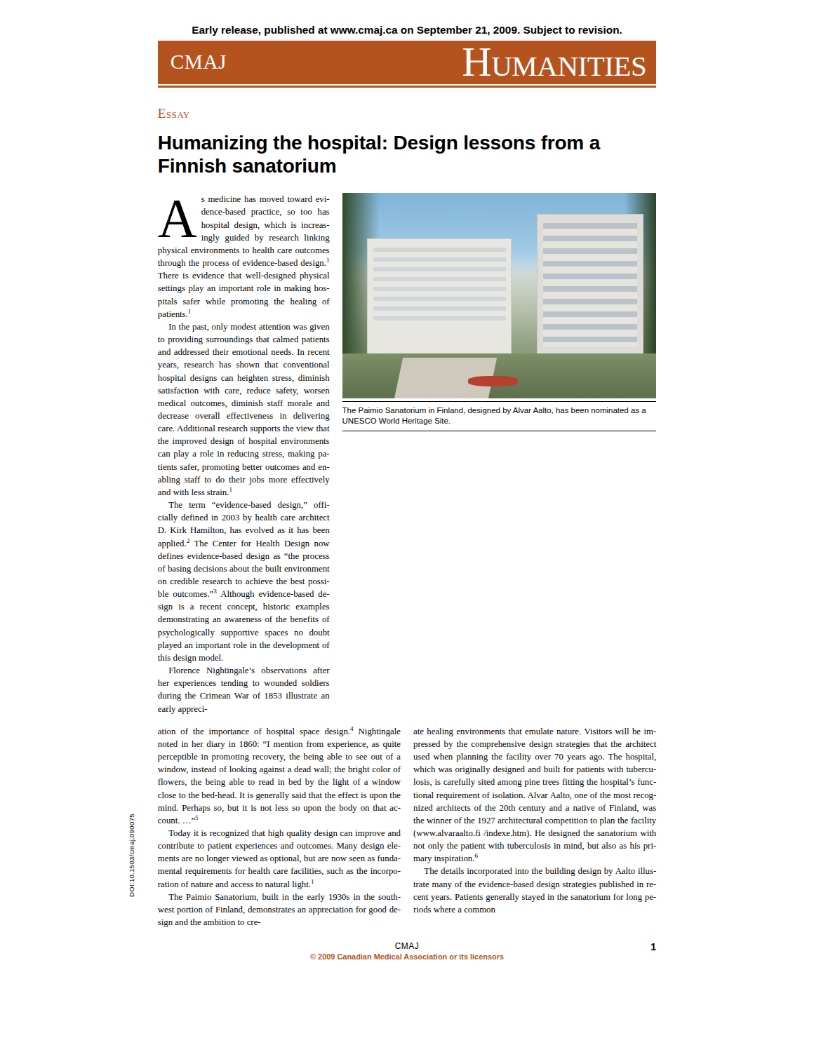Early release, published at www.cmaj.ca on September 21, 2009. Subject to revision.
CMAJ
Humanities
Essay
Humanizing the hospital: Design lessons from a
Finnish sanatorium
As medicine has moved toward evidence-based practice, so too has hospital design, which is increasingly guided by research linking physical environments to health care outcomes through the process of evidence-based design.1 There is evidence that well-designed physical settings play an important role in making hospitals safer while promoting the healing of patients.1
In the past, only modest attention was given to providing surroundings that calmed patients and addressed their emotional needs. In recent years, research has shown that conventional hospital designs can heighten stress, diminish satisfaction with care, reduce safety, worsen medical outcomes, diminish staff morale and decrease overall effectiveness in delivering care. Additional research supports the view that the improved design of hospital environments can play a role in reducing stress, making patients safer, promoting better outcomes and enabling staff to do their jobs more effectively and with less strain.1
The term “evidence-based design,” officially defined in 2003 by health care architect D. Kirk Hamilton, has evolved as it has been applied.2 The Center for Health Design now defines evidence-based design as “the process of basing decisions about the built environment on credible research to achieve the best possible outcomes.”3 Although evidence-based design is a recent concept, historic examples demonstrating an awareness of the benefits of psychologically supportive spaces no doubt played an important role in the development of this design model.
Florence Nightingale’s observations after her experiences tending to wounded soldiers during the Crimean War of 1853 illustrate an early appreci-
Diana Anderson
The Paimio Sanatorium in Finland, designed by Alvar Aalto, has been nominated as a UNESCO World Heritage Site.
ation of the importance of hospital space design.4 Nightingale noted in her diary in 1860: “I mention from experience, as quite perceptible in promoting recovery, the being able to see out of a window, instead of looking against a dead wall; the bright color of flowers, the being able to read in bed by the light of a window close to the bed-head. It is generally said that the effect is upon the mind. Perhaps so, but it is not less so upon the body on that account. …”5
Today it is recognized that high quality design can improve and contribute to patient experiences and outcomes. Many design elements are no longer viewed as optional, but are now seen as fundamental requirements for health care facilities, such as the incorporation of nature and access to natural light.1
The Paimio Sanatorium, built in the early 1930s in the southwest portion of Finland, demonstrates an appreciation for good design and the ambition to cre-
ate healing environments that emulate nature. Visitors will be impressed by the comprehensive design strategies that the architect used when planning the facility over 70 years ago. The hospital, which was originally designed and built for patients with tuberculosis, is carefully sited among pine trees fitting the hospital’s functional requirement of isolation. Alvar Aalto, one of the most recognized architects of the 20th century and a native of Finland, was the winner of the 1927 architectural competition to plan the facility (www.alvaraalto.fi /indexe.htm). He designed the sanatorium with not only the patient with tuberculosis in mind, but also as his primary inspiration.6
The details incorporated into the building design by Aalto illustrate many of the evidence-based design strategies published in recent years. Patients generally stayed in the sanatorium for long periods where a common
DOI:10.1503/cmaj.090075
CMAJ
© 2009 Canadian Medical Association or its licensors
1